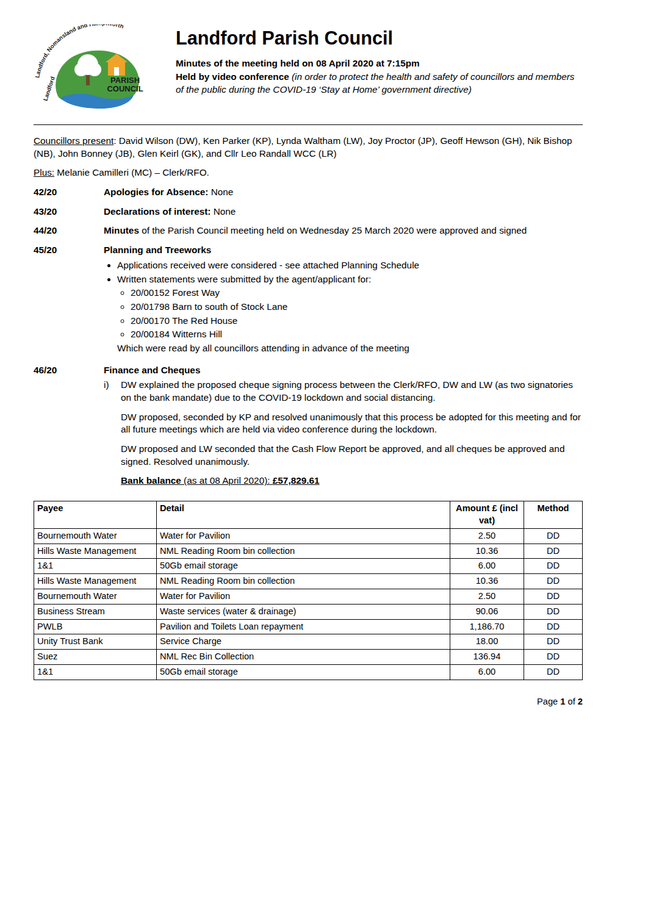Landford, Nomansland and Hamptworth PARISH COUNCIL Landford
Landford Parish Council
Minutes of the meeting held on 08 April 2020 at 7:15pm
Held by video conference (in order to protect the health and safety of councillors and members of the public during the COVID-19 ‘Stay at Home’ government directive)
Councillors present: David Wilson (DW), Ken Parker (KP), Lynda Waltham (LW), Joy Proctor (JP), Geoff Hewson (GH), Nik Bishop (NB), John Bonney (JB), Glen Keirl (GK), and Cllr Leo Randall WCC (LR)
Plus: Melanie Camilleri (MC) – Clerk/RFO.
42/20
Apologies for Absence: None
43/20
Declarations of interest: None
44/20
Minutes of the Parish Council meeting held on Wednesday 25 March 2020 were approved and signed
45/20
Planning and Treeworks
Applications received were considered - see attached Planning Schedule
Written statements were submitted by the agent/applicant for:
20/00152 Forest Way
20/01798 Barn to south of Stock Lane
20/00170 The Red House
20/00184 Witterns Hill
Which were read by all councillors attending in advance of the meeting
46/20
Finance and Cheques
i)
DW explained the proposed cheque signing process between the Clerk/RFO, DW and LW (as two signatories on the bank mandate) due to the COVID-19 lockdown and social distancing.
DW proposed, seconded by KP and resolved unanimously that this process be adopted for this meeting and for all future meetings which are held via video conference during the lockdown.
DW proposed and LW seconded that the Cash Flow Report be approved, and all cheques be approved and signed. Resolved unanimously.
Bank balance (as at 08 April 2020): £57,829.61
| Payee | Detail | Amount £ (incl vat) | Method |
| --- | --- | --- | --- |
| Bournemouth Water | Water for Pavilion | 2.50 | DD |
| Hills Waste Management | NML Reading Room bin collection | 10.36 | DD |
| 1&1 | 50Gb email storage | 6.00 | DD |
| Hills Waste Management | NML Reading Room bin collection | 10.36 | DD |
| Bournemouth Water | Water for Pavilion | 2.50 | DD |
| Business Stream | Waste services (water & drainage) | 90.06 | DD |
| PWLB | Pavilion and Toilets Loan repayment | 1,186.70 | DD |
| Unity Trust Bank | Service Charge | 18.00 | DD |
| Suez | NML Rec Bin Collection | 136.94 | DD |
| 1&1 | 50Gb email storage | 6.00 | DD |
Page 1 of 2